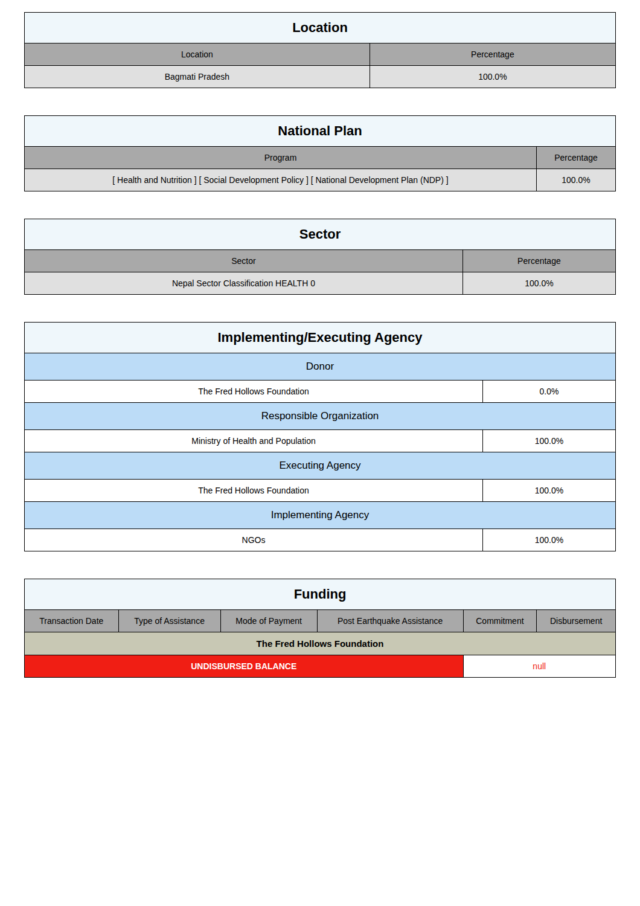Location
| Location | Percentage |
| --- | --- |
| Bagmati Pradesh | 100.0% |
National Plan
| Program | Percentage |
| --- | --- |
| [ Health and Nutrition ] [ Social Development Policy ] [ National Development Plan (NDP) ] | 100.0% |
Sector
| Sector | Percentage |
| --- | --- |
| Nepal Sector Classification HEALTH 0 | 100.0% |
Implementing/Executing Agency
| Donor |
| The Fred Hollows Foundation | 0.0% |
| Responsible Organization |
| Ministry of Health and Population | 100.0% |
| Executing Agency |
| The Fred Hollows Foundation | 100.0% |
| Implementing Agency |
| NGOs | 100.0% |
Funding
| Transaction Date | Type of Assistance | Mode of Payment | Post Earthquake Assistance | Commitment | Disbursement |
| --- | --- | --- | --- | --- | --- |
| The Fred Hollows Foundation |
| UNDISBURSED BALANCE | null |